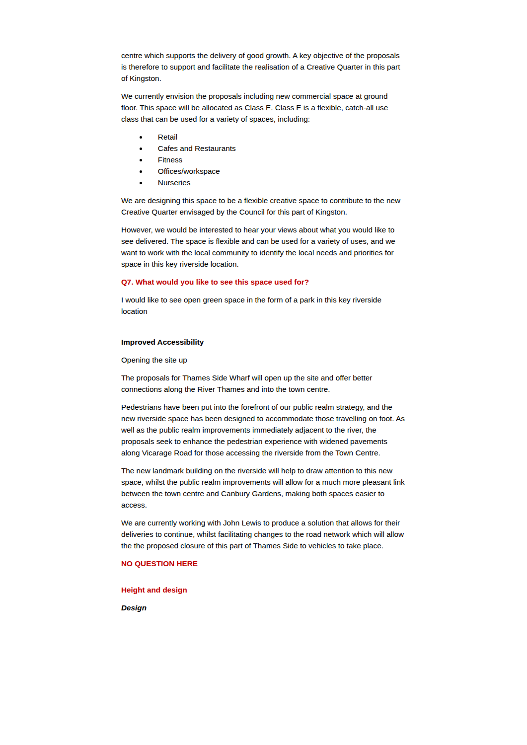centre which supports the delivery of good growth. A key objective of the proposals is therefore to support and facilitate the realisation of a Creative Quarter in this part of Kingston.
We currently envision the proposals including new commercial space at ground floor. This space will be allocated as Class E. Class E is a flexible, catch-all use class that can be used for a variety of spaces, including:
Retail
Cafes and Restaurants
Fitness
Offices/workspace
Nurseries
We are designing this space to be a flexible creative space to contribute to the new Creative Quarter envisaged by the Council for this part of Kingston.
However, we would be interested to hear your views about what you would like to see delivered. The space is flexible and can be used for a variety of uses, and we want to work with the local community to identify the local needs and priorities for space in this key riverside location.
Q7. What would you like to see this space used for?
I would like to see open green space in the form of a park in this key riverside location
Improved Accessibility
Opening the site up
The proposals for Thames Side Wharf will open up the site and offer better connections along the River Thames and into the town centre.
Pedestrians have been put into the forefront of our public realm strategy, and the new riverside space has been designed to accommodate those travelling on foot. As well as the public realm improvements immediately adjacent to the river, the proposals seek to enhance the pedestrian experience with widened pavements along Vicarage Road for those accessing the riverside from the Town Centre.
The new landmark building on the riverside will help to draw attention to this new space, whilst the public realm improvements will allow for a much more pleasant link between the town centre and Canbury Gardens, making both spaces easier to access.
We are currently working with John Lewis to produce a solution that allows for their deliveries to continue, whilst facilitating changes to the road network which will allow the the proposed closure of this part of Thames Side to vehicles to take place.
NO QUESTION HERE
Height and design
Design